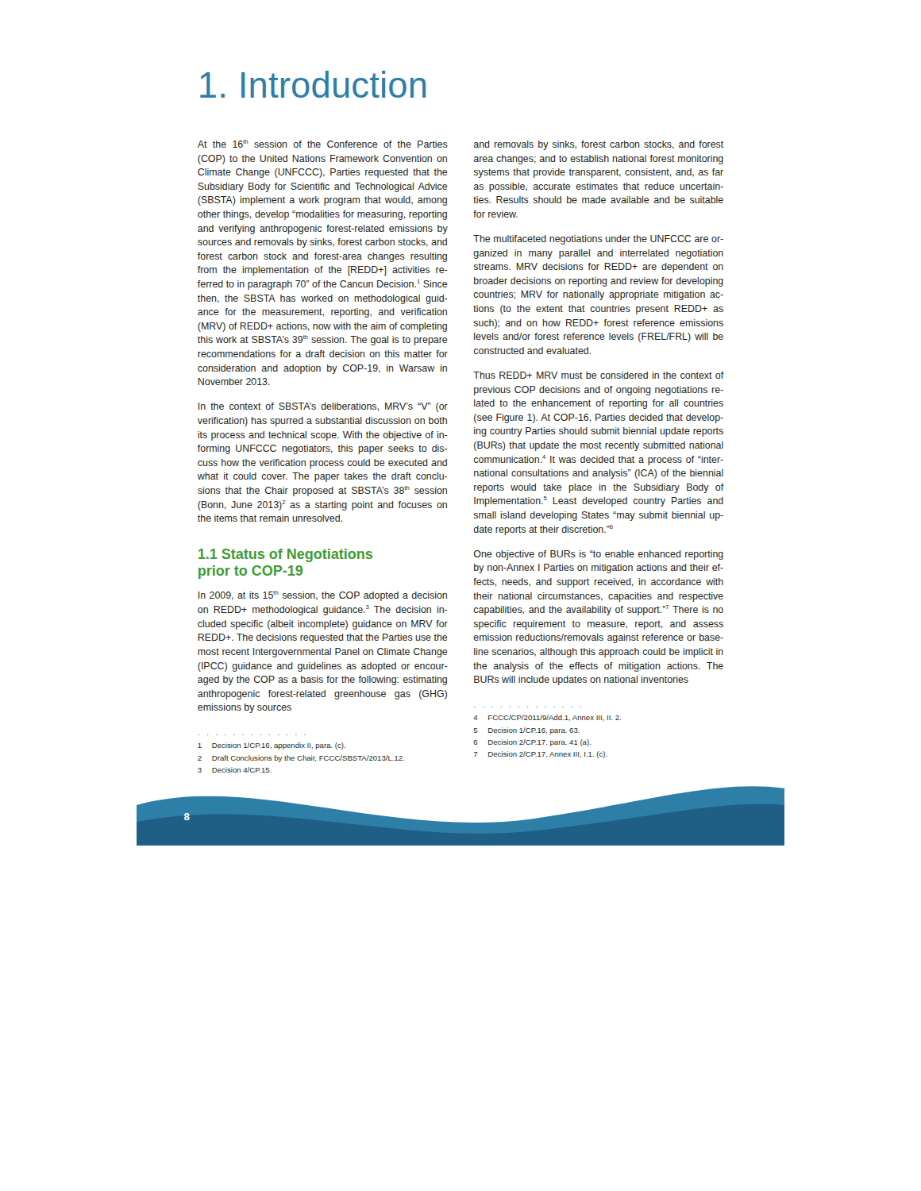1. Introduction
At the 16th session of the Conference of the Parties (COP) to the United Nations Framework Convention on Climate Change (UNFCCC), Parties requested that the Subsidiary Body for Scientific and Technological Advice (SBSTA) implement a work program that would, among other things, develop “modalities for measuring, reporting and verifying anthropogenic forest-related emissions by sources and removals by sinks, forest carbon stocks, and forest carbon stock and forest-area changes resulting from the implementation of the [REDD+] activities referred to in paragraph 70” of the Cancun Decision.1 Since then, the SBSTA has worked on methodological guidance for the measurement, reporting, and verification (MRV) of REDD+ actions, now with the aim of completing this work at SBSTA’s 39th session. The goal is to prepare recommendations for a draft decision on this matter for consideration and adoption by COP-19, in Warsaw in November 2013.
In the context of SBSTA’s deliberations, MRV’s “V” (or verification) has spurred a substantial discussion on both its process and technical scope. With the objective of informing UNFCCC negotiators, this paper seeks to discuss how the verification process could be executed and what it could cover. The paper takes the draft conclusions that the Chair proposed at SBSTA’s 38th session (Bonn, June 2013)2 as a starting point and focuses on the items that remain unresolved.
1.1 Status of Negotiations
prior to COP-19
In 2009, at its 15th session, the COP adopted a decision on REDD+ methodological guidance.3 The decision included specific (albeit incomplete) guidance on MRV for REDD+. The decisions requested that the Parties use the most recent Intergovernmental Panel on Climate Change (IPCC) guidance and guidelines as adopted or encouraged by the COP as a basis for the following: estimating anthropogenic forest-related greenhouse gas (GHG) emissions by sources
. . . . . . . . . . . . .
| 1 | Decision 1/CP.16, appendix II, para. (c). |
| 2 | Draft Conclusions by the Chair, FCCC/SBSTA/2013/L.12. |
| 3 | Decision 4/CP.15. |
and removals by sinks, forest carbon stocks, and forest area changes; and to establish national forest monitoring systems that provide transparent, consistent, and, as far as possible, accurate estimates that reduce uncertainties. Results should be made available and be suitable for review.
The multifaceted negotiations under the UNFCCC are organized in many parallel and interrelated negotiation streams. MRV decisions for REDD+ are dependent on broader decisions on reporting and review for developing countries; MRV for nationally appropriate mitigation actions (to the extent that countries present REDD+ as such); and on how REDD+ forest reference emissions levels and/or forest reference levels (FREL/FRL) will be constructed and evaluated.
Thus REDD+ MRV must be considered in the context of previous COP decisions and of ongoing negotiations related to the enhancement of reporting for all countries (see Figure 1). At COP-16, Parties decided that developing country Parties should submit biennial update reports (BURs) that update the most recently submitted national communication.4 It was decided that a process of “international consultations and analysis” (ICA) of the biennial reports would take place in the Subsidiary Body of Implementation.5 Least developed country Parties and small island developing States “may submit biennial update reports at their discretion.”6
One objective of BURs is “to enable enhanced reporting by non-Annex I Parties on mitigation actions and their effects, needs, and support received, in accordance with their national circumstances, capacities and respective capabilities, and the availability of support.”7 There is no specific requirement to measure, report, and assess emission reductions/removals against reference or baseline scenarios, although this approach could be implicit in the analysis of the effects of mitigation actions. The BURs will include updates on national inventories
. . . . . . . . . . . . .
| 4 | FCCC/CP/2011/9/Add.1, Annex III, II. 2. |
| 5 | Decision 1/CP.16, para. 63. |
| 6 | Decision 2/CP.17. para. 41 (a). |
| 7 | Decision 2/CP.17, Annex III, I.1. (c). |
8